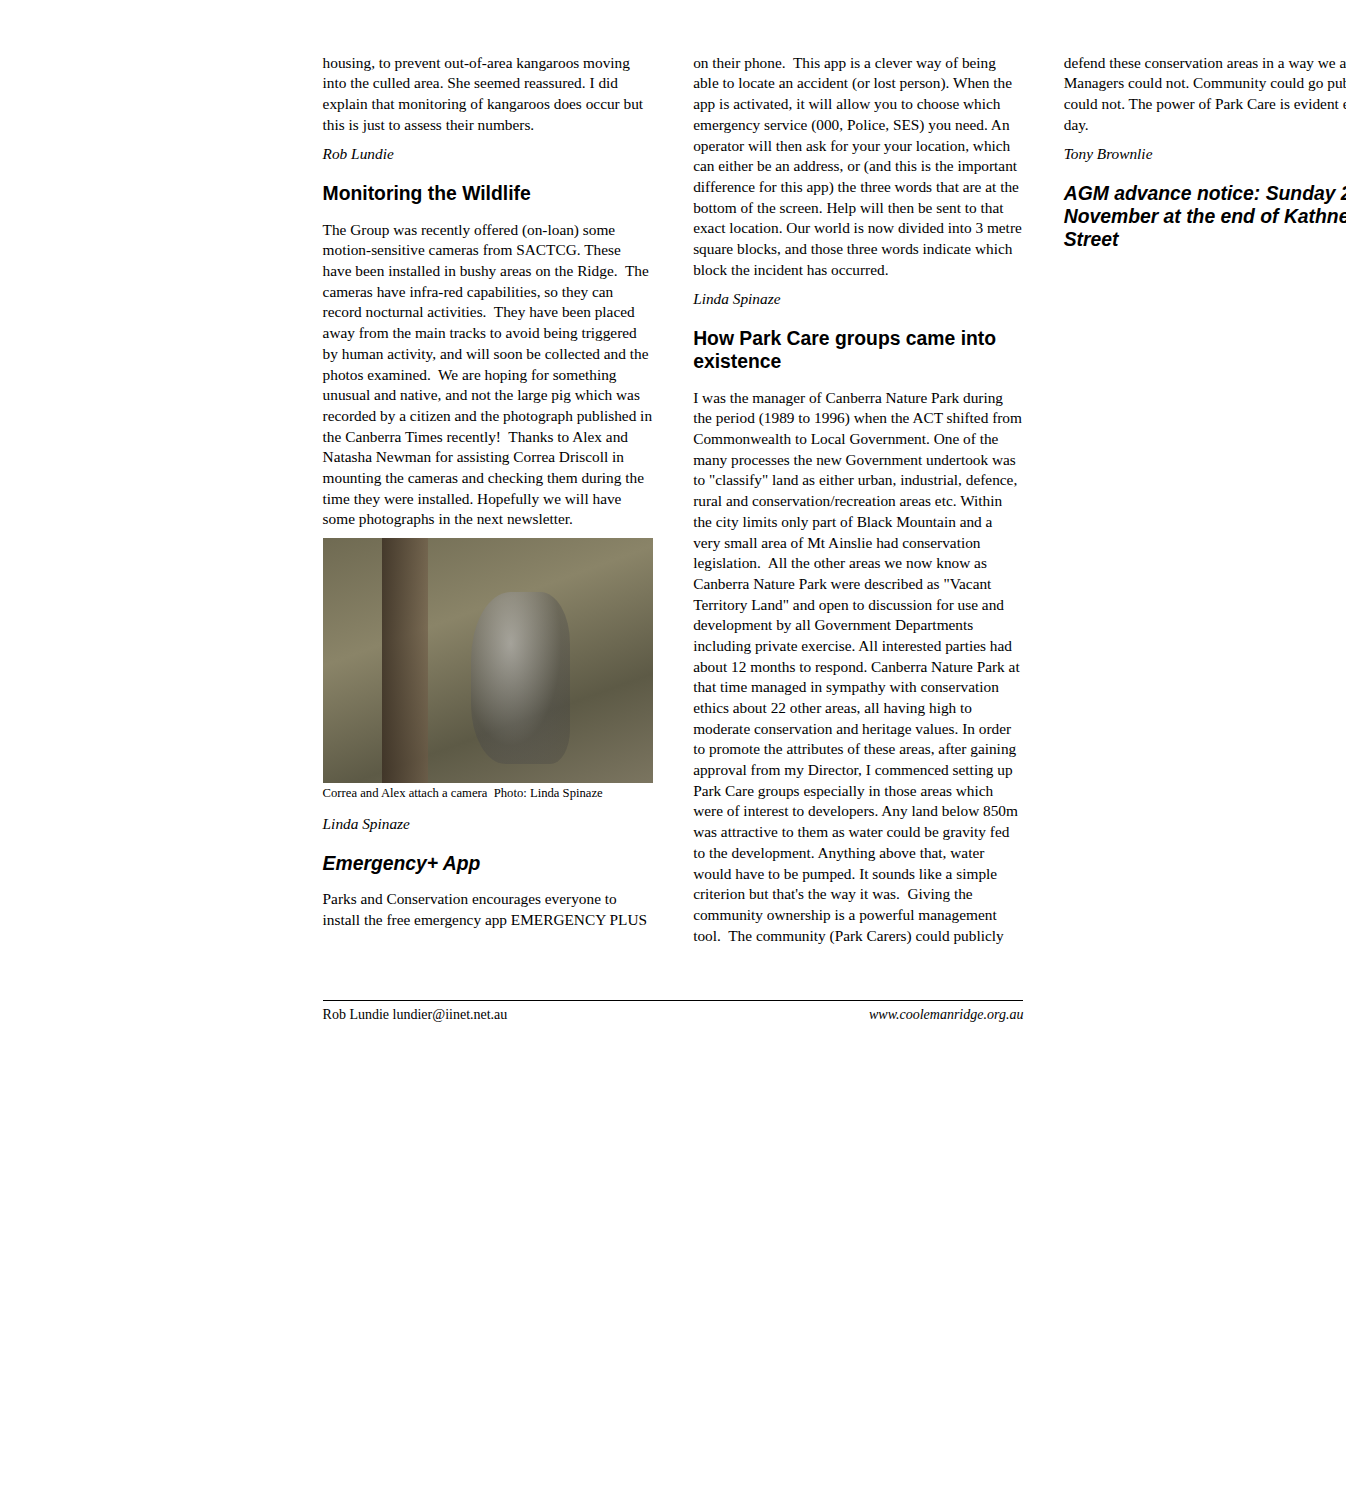housing, to prevent out-of-area kangaroos moving into the culled area. She seemed reassured. I did explain that monitoring of kangaroos does occur but this is just to assess their numbers.
Rob Lundie
Monitoring the Wildlife
The Group was recently offered (on-loan) some motion-sensitive cameras from SACTCG. These have been installed in bushy areas on the Ridge. The cameras have infra-red capabilities, so they can record nocturnal activities. They have been placed away from the main tracks to avoid being triggered by human activity, and will soon be collected and the photos examined. We are hoping for something unusual and native, and not the large pig which was recorded by a citizen and the photograph published in the Canberra Times recently! Thanks to Alex and Natasha Newman for assisting Correa Driscoll in mounting the cameras and checking them during the time they were installed. Hopefully we will have some photographs in the next newsletter.
Correa and Alex attach a camera Photo: Linda Spinaze
Linda Spinaze
Emergency+ App
Parks and Conservation encourages everyone to install the free emergency app EMERGENCY PLUS on their phone. This app is a clever way of being able to locate an accident (or lost person). When the app is activated, it will allow you to choose which emergency service (000, Police, SES) you need. An operator will then ask for your your location, which can either be an address, or (and this is the important difference for this app) the three words that are at the bottom of the screen. Help will then be sent to that exact location. Our world is now divided into 3 metre square blocks, and those three words indicate which block the incident has occurred.
Linda Spinaze
How Park Care groups came into existence
I was the manager of Canberra Nature Park during the period (1989 to 1996) when the ACT shifted from Commonwealth to Local Government. One of the many processes the new Government undertook was to "classify" land as either urban, industrial, defence, rural and conservation/recreation areas etc. Within the city limits only part of Black Mountain and a very small area of Mt Ainslie had conservation legislation. All the other areas we now know as Canberra Nature Park were described as "Vacant Territory Land" and open to discussion for use and development by all Government Departments including private exercise. All interested parties had about 12 months to respond. Canberra Nature Park at that time managed in sympathy with conservation ethics about 22 other areas, all having high to moderate conservation and heritage values. In order to promote the attributes of these areas, after gaining approval from my Director, I commenced setting up Park Care groups especially in those areas which were of interest to developers. Any land below 850m was attractive to them as water could be gravity fed to the development. Anything above that, water would have to be pumped. It sounds like a simple criterion but that's the way it was. Giving the community ownership is a powerful management tool. The community (Park Carers) could publicly defend these conservation areas in a way we as Land Managers could not. Community could go public. We could not. The power of Park Care is evident every day.
Tony Brownlie
AGM advance notice: Sunday 21 November at the end of Kathner Street
Rob Lundie lundier@iinet.net.au www.coolemanridge.org.au